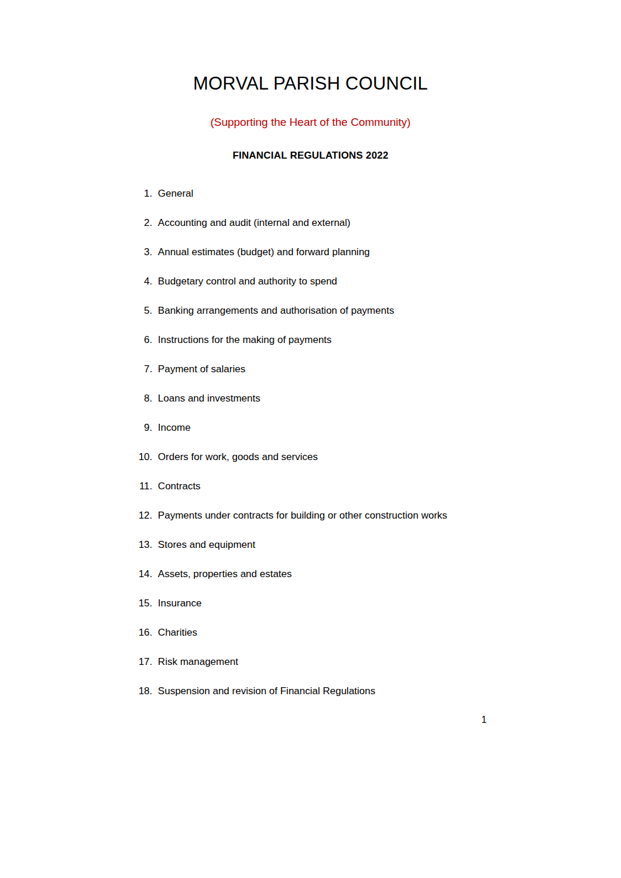MORVAL PARISH COUNCIL
(Supporting the Heart of the Community)
FINANCIAL REGULATIONS 2022
1. General
2. Accounting and audit (internal and external)
3. Annual estimates (budget) and forward planning
4. Budgetary control and authority to spend
5. Banking arrangements and authorisation of payments
6. Instructions for the making of payments
7. Payment of salaries
8. Loans and investments
9. Income
10. Orders for work, goods and services
11. Contracts
12. Payments under contracts for building or other construction works
13. Stores and equipment
14. Assets, properties and estates
15. Insurance
16. Charities
17. Risk management
18. Suspension and revision of Financial Regulations
1